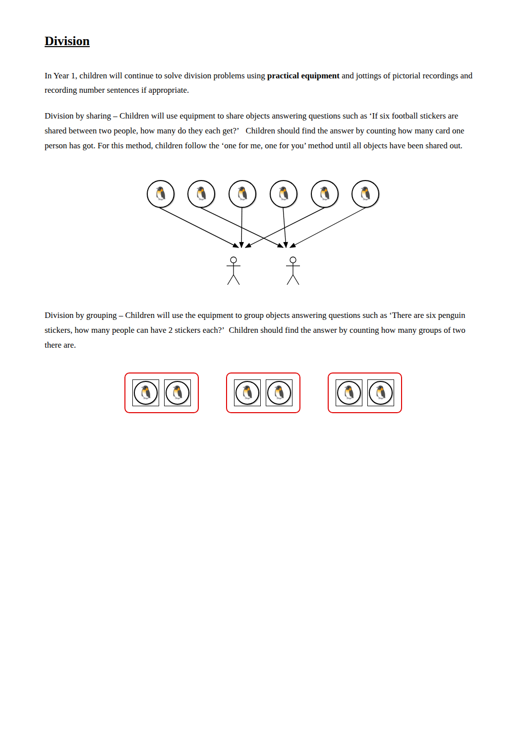Division
In Year 1, children will continue to solve division problems using practical equipment and jottings of pictorial recordings and recording number sentences if appropriate.
Division by sharing – Children will use equipment to share objects answering questions such as ‘If six football stickers are shared between two people, how many do they each get?’ Children should find the answer by counting how many card one person has got. For this method, children follow the ‘one for me, one for you’ method until all objects have been shared out.
🐧
🐧
🐧
🐧
🐧
🐧
Division by grouping – Children will use the equipment to group objects answering questions such as ‘There are six penguin stickers, how many people can have 2 stickers each?’ Children should find the answer by counting how many groups of two there are.
🐧
🐧
🐧
🐧
🐧
🐧